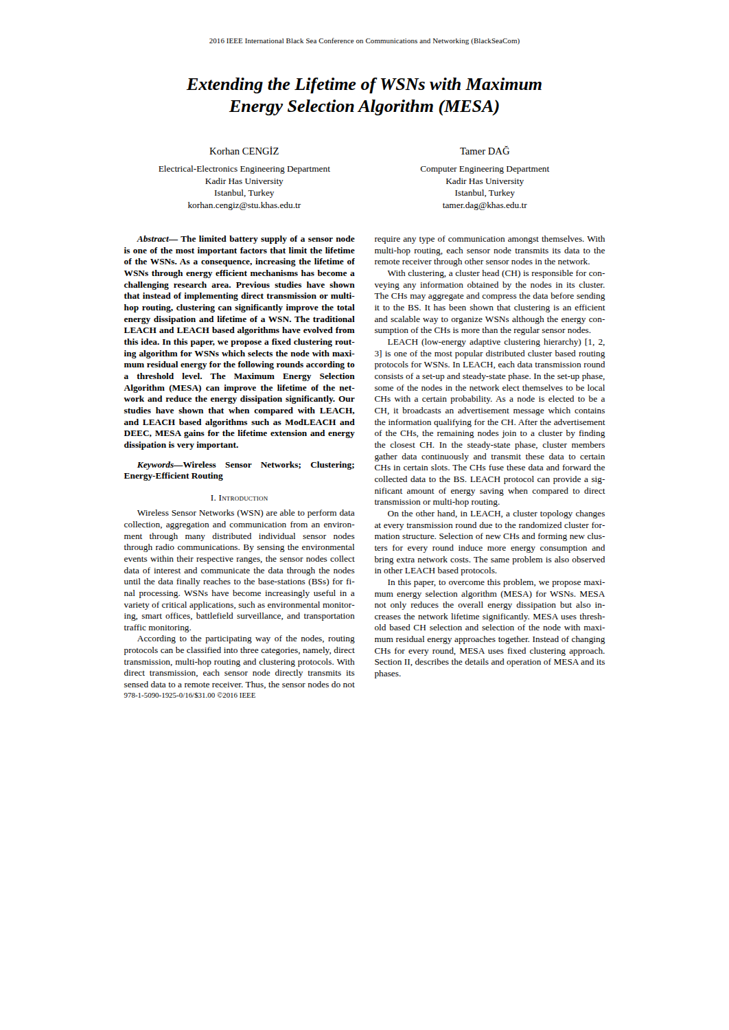2016 IEEE International Black Sea Conference on Communications and Networking (BlackSeaCom)
Extending the Lifetime of WSNs with Maximum
Energy Selection Algorithm (MESA)
Korhan CENGİZ
Electrical-Electronics Engineering Department
Kadir Has University
Istanbul, Turkey
korhan.cengiz@stu.khas.edu.tr
Tamer DAĞ
Computer Engineering Department
Kadir Has University
Istanbul, Turkey
tamer.dag@khas.edu.tr
Abstract— The limited battery supply of a sensor node is one of the most important factors that limit the lifetime of the WSNs. As a consequence, increasing the lifetime of WSNs through energy efficient mechanisms has become a challenging research area. Previous studies have shown that instead of implementing direct transmission or multi-hop routing, clustering can significantly improve the total energy dissipation and lifetime of a WSN. The traditional LEACH and LEACH based algorithms have evolved from this idea. In this paper, we propose a fixed clustering routing algorithm for WSNs which selects the node with maximum residual energy for the following rounds according to a threshold level. The Maximum Energy Selection Algorithm (MESA) can improve the lifetime of the network and reduce the energy dissipation significantly. Our studies have shown that when compared with LEACH, and LEACH based algorithms such as ModLEACH and DEEC, MESA gains for the lifetime extension and energy dissipation is very important.
Keywords—Wireless Sensor Networks; Clustering; Energy-Efficient Routing
I. Introduction
Wireless Sensor Networks (WSN) are able to perform data collection, aggregation and communication from an environment through many distributed individual sensor nodes through radio communications. By sensing the environmental events within their respective ranges, the sensor nodes collect data of interest and communicate the data through the nodes until the data finally reaches to the base-stations (BSs) for final processing. WSNs have become increasingly useful in a variety of critical applications, such as environmental monitoring, smart offices, battlefield surveillance, and transportation traffic monitoring.
According to the participating way of the nodes, routing protocols can be classified into three categories, namely, direct transmission, multi-hop routing and clustering protocols. With direct transmission, each sensor node directly transmits its sensed data to a remote receiver. Thus, the sensor nodes do not require any type of communication amongst themselves. With multi-hop routing, each sensor node transmits its data to the remote receiver through other sensor nodes in the network.
With clustering, a cluster head (CH) is responsible for conveying any information obtained by the nodes in its cluster. The CHs may aggregate and compress the data before sending it to the BS. It has been shown that clustering is an efficient and scalable way to organize WSNs although the energy consumption of the CHs is more than the regular sensor nodes.
LEACH (low-energy adaptive clustering hierarchy) [1, 2, 3] is one of the most popular distributed cluster based routing protocols for WSNs. In LEACH, each data transmission round consists of a set-up and steady-state phase. In the set-up phase, some of the nodes in the network elect themselves to be local CHs with a certain probability. As a node is elected to be a CH, it broadcasts an advertisement message which contains the information qualifying for the CH. After the advertisement of the CHs, the remaining nodes join to a cluster by finding the closest CH. In the steady-state phase, cluster members gather data continuously and transmit these data to certain CHs in certain slots. The CHs fuse these data and forward the collected data to the BS. LEACH protocol can provide a significant amount of energy saving when compared to direct transmission or multi-hop routing.
On the other hand, in LEACH, a cluster topology changes at every transmission round due to the randomized cluster formation structure. Selection of new CHs and forming new clusters for every round induce more energy consumption and bring extra network costs. The same problem is also observed in other LEACH based protocols.
In this paper, to overcome this problem, we propose maximum energy selection algorithm (MESA) for WSNs. MESA not only reduces the overall energy dissipation but also increases the network lifetime significantly. MESA uses threshold based CH selection and selection of the node with maximum residual energy approaches together. Instead of changing CHs for every round, MESA uses fixed clustering approach. Section II, describes the details and operation of MESA and its phases.
978-1-5090-1925-0/16/$31.00 ©2016 IEEE